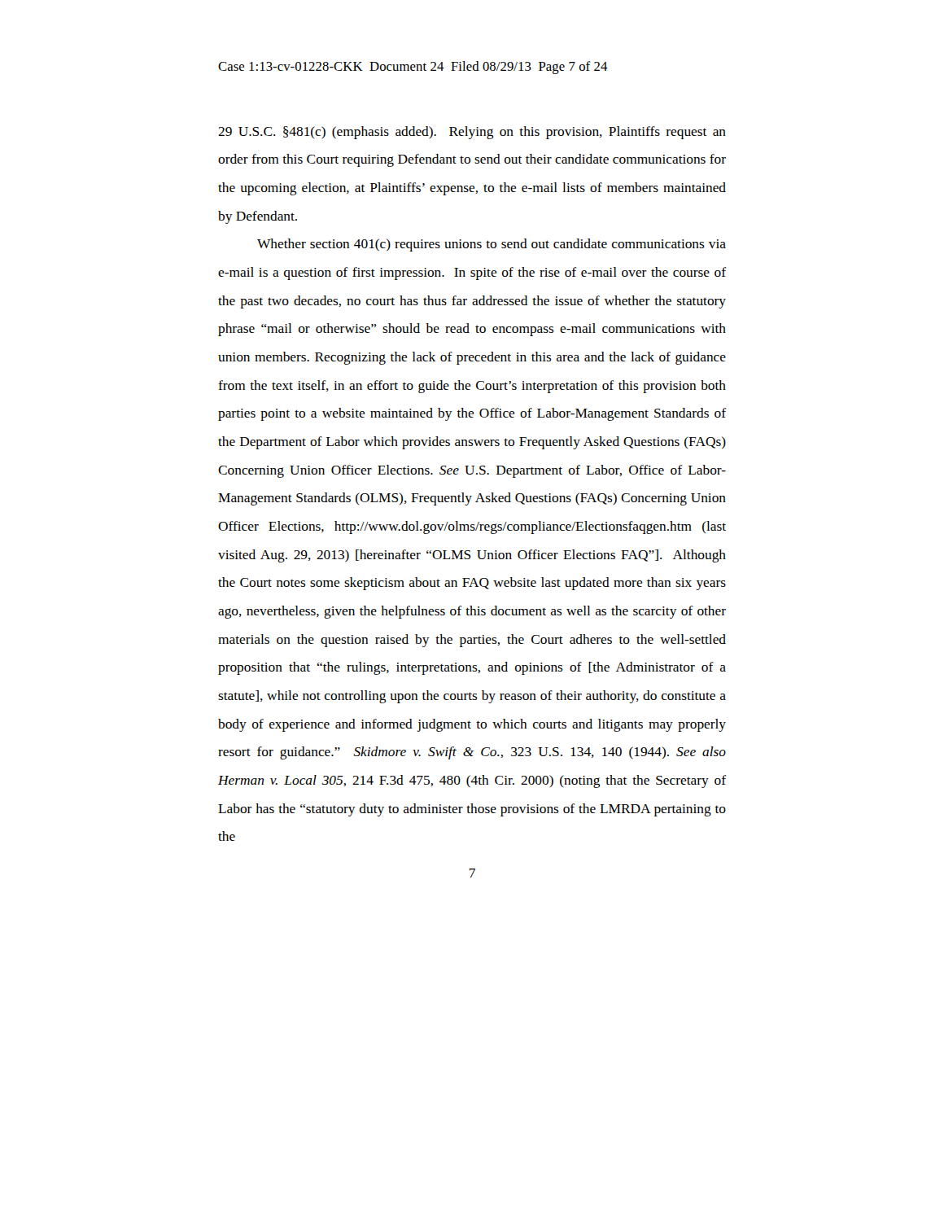Case 1:13-cv-01228-CKK Document 24 Filed 08/29/13 Page 7 of 24
29 U.S.C. §481(c) (emphasis added). Relying on this provision, Plaintiffs request an order from this Court requiring Defendant to send out their candidate communications for the upcoming election, at Plaintiffs’ expense, to the e-mail lists of members maintained by Defendant.
Whether section 401(c) requires unions to send out candidate communications via e-mail is a question of first impression. In spite of the rise of e-mail over the course of the past two decades, no court has thus far addressed the issue of whether the statutory phrase “mail or otherwise” should be read to encompass e-mail communications with union members. Recognizing the lack of precedent in this area and the lack of guidance from the text itself, in an effort to guide the Court’s interpretation of this provision both parties point to a website maintained by the Office of Labor-Management Standards of the Department of Labor which provides answers to Frequently Asked Questions (FAQs) Concerning Union Officer Elections. See U.S. Department of Labor, Office of Labor-Management Standards (OLMS), Frequently Asked Questions (FAQs) Concerning Union Officer Elections, http://www.dol.gov/olms/regs/compliance/Electionsfaqgen.htm (last visited Aug. 29, 2013) [hereinafter “OLMS Union Officer Elections FAQ”]. Although the Court notes some skepticism about an FAQ website last updated more than six years ago, nevertheless, given the helpfulness of this document as well as the scarcity of other materials on the question raised by the parties, the Court adheres to the well-settled proposition that “the rulings, interpretations, and opinions of [the Administrator of a statute], while not controlling upon the courts by reason of their authority, do constitute a body of experience and informed judgment to which courts and litigants may properly resort for guidance.” Skidmore v. Swift & Co., 323 U.S. 134, 140 (1944). See also Herman v. Local 305, 214 F.3d 475, 480 (4th Cir. 2000) (noting that the Secretary of Labor has the “statutory duty to administer those provisions of the LMRDA pertaining to the
7